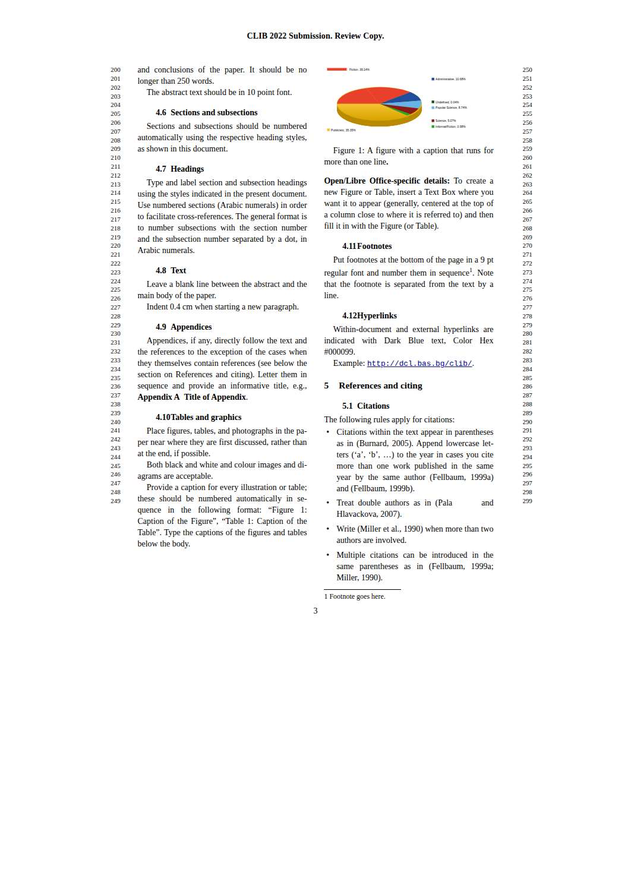CLIB 2022 Submission. Review Copy.
200
201
202
203
204
205
206
207
208
209
210
211
212
213
214
215
216
217
218
219
220
221
222
223
224
225
226
227
228
229
230
231
232
233
234
235
236
237
238
239
240
241
242
243
244
245
246
247
248
249
and conclusions of the paper. It should be no longer than 250 words.
The abstract text should be in 10 point font.
4.6 Sections and subsections
Sections and subsections should be numbered automatically using the respective heading styles, as shown in this document.
4.7 Headings
Type and label section and subsection headings using the styles indicated in the present document. Use numbered sections (Arabic numerals) in order to facilitate cross-references. The general format is to number subsections with the section number and the subsection number separated by a dot, in Arabic numerals.
4.8 Text
Leave a blank line between the abstract and the main body of the paper.
Indent 0.4 cm when starting a new paragraph.
4.9 Appendices
Appendices, if any, directly follow the text and the references to the exception of the cases when they themselves contain references (see below the section on References and citing). Letter them in sequence and provide an informative title, e.g., Appendix A Title of Appendix.
4.10 Tables and graphics
Place figures, tables, and photographs in the paper near where they are first discussed, rather than at the end, if possible.
Both black and white and colour images and diagrams are acceptable.
Provide a caption for every illustration or table; these should be numbered automatically in sequence in the following format: “Figure 1: Caption of the Figure”, “Table 1: Caption of the Table”. Type the captions of the figures and tables below the body.
Figure 1: A figure with a caption that runs for more than one line.
Open/Libre Office-specific details: To create a new Figure or Table, insert a Text Box where you want it to appear (generally, centered at the top of a column close to where it is referred to) and then fill it in with the Figure (or Table).
4.11 Footnotes
Put footnotes at the bottom of the page in a 9 pt regular font and number them in sequence1. Note that the footnote is separated from the text by a line.
4.12 Hyperlinks
Within-document and external hyperlinks are indicated with Dark Blue text, Color Hex #000099.
Example: http://dcl.bas.bg/clib/.
5 References and citing
5.1 Citations
The following rules apply for citations:
Citations within the text appear in parentheses as in (Burnard, 2005). Append lowercase letters (‘a’, ‘b’, …) to the year in cases you cite more than one work published in the same year by the same author (Fellbaum, 1999a) and (Fellbaum, 1999b).
Treat double authors as in (Pala and Hlavackova, 2007).
Write (Miller et al., 1990) when more than two authors are involved.
Multiple citations can be introduced in the same parentheses as in (Fellbaum, 1999a; Miller, 1990).
1 Footnote goes here.
250
251
252
253
254
255
256
257
258
259
260
261
262
263
264
265
266
267
268
269
270
271
272
273
274
275
276
277
278
279
280
281
282
283
284
285
286
287
288
289
290
291
292
293
294
295
296
297
298
299
3